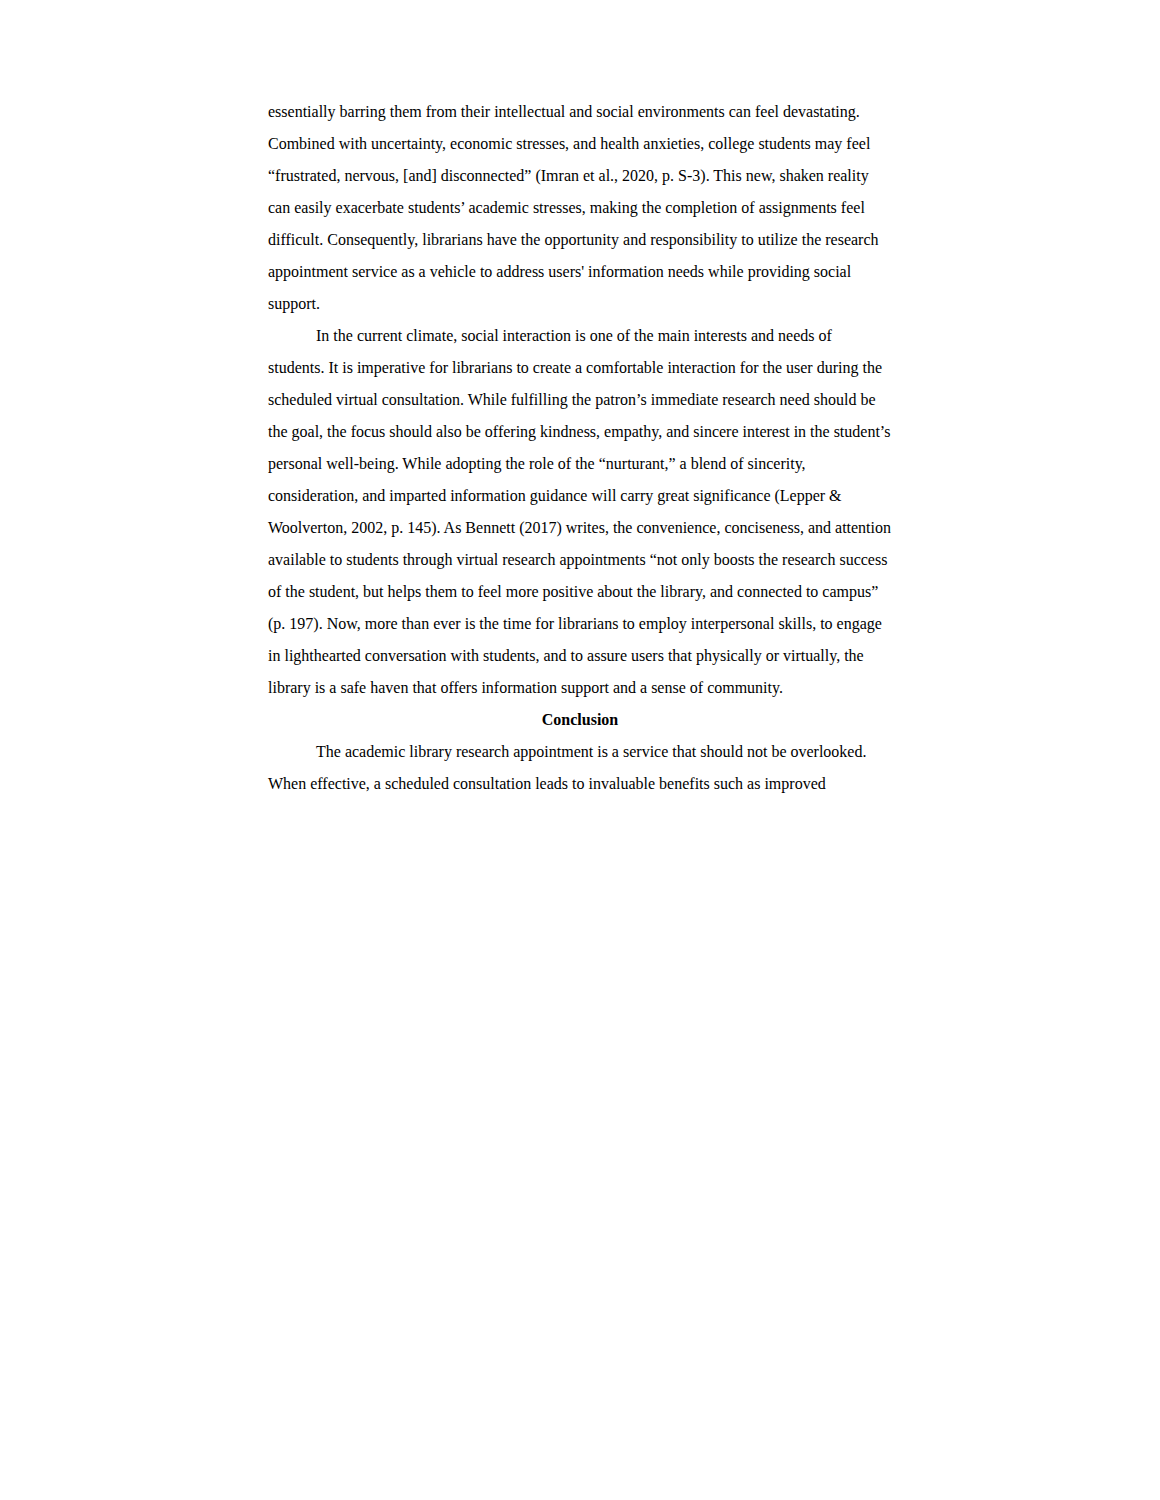essentially barring them from their intellectual and social environments can feel devastating. Combined with uncertainty, economic stresses, and health anxieties, college students may feel “frustrated, nervous, [and] disconnected” (Imran et al., 2020, p. S-3). This new, shaken reality can easily exacerbate students’ academic stresses, making the completion of assignments feel difficult. Consequently, librarians have the opportunity and responsibility to utilize the research appointment service as a vehicle to address users' information needs while providing social support.
In the current climate, social interaction is one of the main interests and needs of students. It is imperative for librarians to create a comfortable interaction for the user during the scheduled virtual consultation. While fulfilling the patron’s immediate research need should be the goal, the focus should also be offering kindness, empathy, and sincere interest in the student’s personal well-being. While adopting the role of the “nurturant,” a blend of sincerity, consideration, and imparted information guidance will carry great significance (Lepper & Woolverton, 2002, p. 145). As Bennett (2017) writes, the convenience, conciseness, and attention available to students through virtual research appointments “not only boosts the research success of the student, but helps them to feel more positive about the library, and connected to campus” (p. 197). Now, more than ever is the time for librarians to employ interpersonal skills, to engage in lighthearted conversation with students, and to assure users that physically or virtually, the library is a safe haven that offers information support and a sense of community.
Conclusion
The academic library research appointment is a service that should not be overlooked. When effective, a scheduled consultation leads to invaluable benefits such as improved